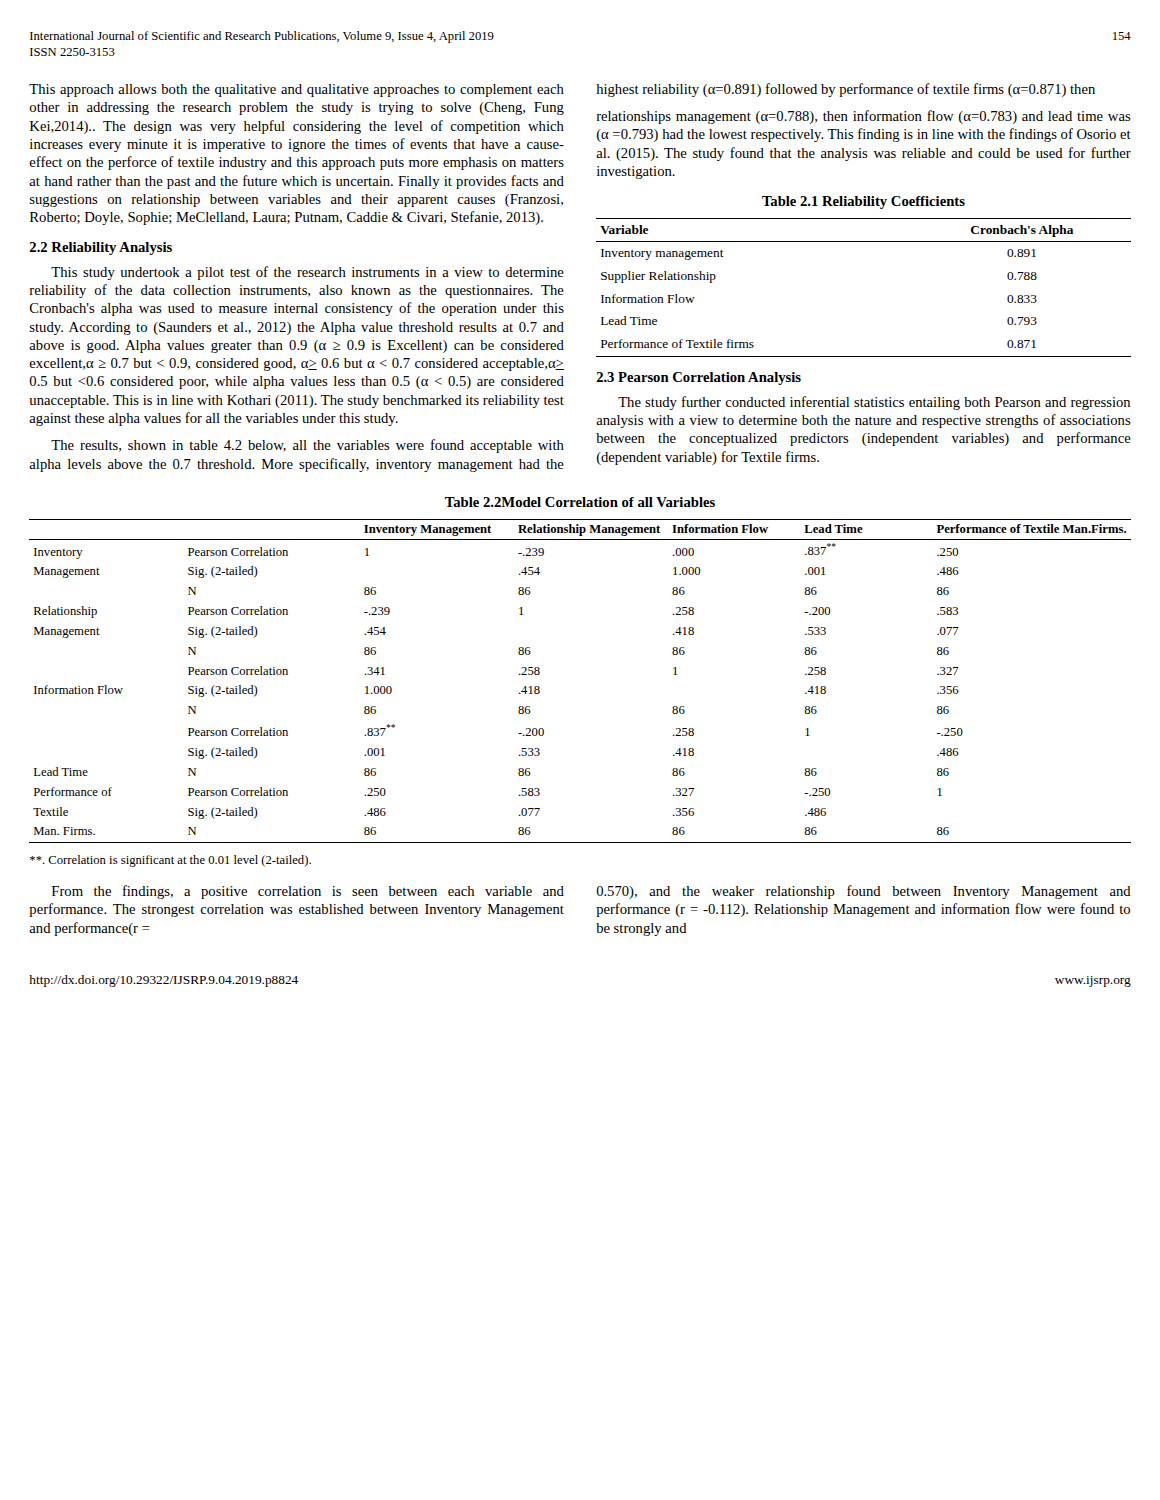International Journal of Scientific and Research Publications, Volume 9, Issue 4, April 2019
ISSN 2250-3153
154
This approach allows both the qualitative and qualitative approaches to complement each other in addressing the research problem the study is trying to solve (Cheng, Fung Kei,2014).. The design was very helpful considering the level of competition which increases every minute it is imperative to ignore the times of events that have a cause-effect on the perforce of textile industry and this approach puts more emphasis on matters at hand rather than the past and the future which is uncertain. Finally it provides facts and suggestions on relationship between variables and their apparent causes (Franzosi, Roberto; Doyle, Sophie; MeClelland, Laura; Putnam, Caddie & Civari, Stefanie, 2013).
2.2 Reliability Analysis
This study undertook a pilot test of the research instruments in a view to determine reliability of the data collection instruments, also known as the questionnaires. The Cronbach's alpha was used to measure internal consistency of the operation under this study. According to (Saunders et al., 2012) the Alpha value threshold results at 0.7 and above is good. Alpha values greater than 0.9 (α ≥ 0.9 is Excellent) can be considered excellent,α ≥ 0.7 but < 0.9, considered good, α> 0.6 but α < 0.7 considered acceptable,α> 0.5 but <0.6 considered poor, while alpha values less than 0.5 (α < 0.5) are considered unacceptable. This is in line with Kothari (2011). The study benchmarked its reliability test against these alpha values for all the variables under this study.
The results, shown in table 4.2 below, all the variables were found acceptable with alpha levels above the 0.7 threshold. More specifically, inventory management had the highest reliability (α=0.891) followed by performance of textile firms (α=0.871) then
relationships management (α=0.788), then information flow (α=0.783) and lead time was (α =0.793) had the lowest respectively. This finding is in line with the findings of Osorio et al. (2015). The study found that the analysis was reliable and could be used for further investigation.
Table 2.1 Reliability Coefficients
| Variable | Cronbach's Alpha |
| --- | --- |
| Inventory management | 0.891 |
| Supplier Relationship | 0.788 |
| Information Flow | 0.833 |
| Lead Time | 0.793 |
| Performance of Textile firms | 0.871 |
2.3 Pearson Correlation Analysis
The study further conducted inferential statistics entailing both Pearson and regression analysis with a view to determine both the nature and respective strengths of associations between the conceptualized predictors (independent variables) and performance (dependent variable) for Textile firms.
Table 2.2Model Correlation of all Variables
| | | Inventory Management | Relationship Management | Information Flow | Lead Time | Performance of Textile Man.Firms. |
| --- | --- | --- | --- | --- | --- | --- |
| Inventory | Pearson Correlation | 1 | -.239 | .000 | .837 ** | .250 |
| Management | Sig. (2-tailed) | | .454 | 1.000 | .001 | .486 |
| | N | 86 | 86 | 86 | 86 | 86 |
| Relationship | Pearson Correlation | -.239 | 1 | .258 | -.200 | .583 |
| Management | Sig. (2-tailed) | .454 | | .418 | .533 | .077 |
| | N | 86 | 86 | 86 | 86 | 86 |
| | Pearson Correlation | .341 | .258 | 1 | .258 | .327 |
| Information Flow | Sig. (2-tailed) | 1.000 | .418 | | .418 | .356 |
| | N | 86 | 86 | 86 | 86 | 86 |
| Lead Time | Pearson Correlation | .837 ** | -.200 | .258 | 1 | -.250 |
| Sig. (2-tailed) | .001 | .533 | .418 | | .486 |
| N | 86 | 86 | 86 | 86 | 86 |
| Performance of | Pearson Correlation | .250 | .583 | .327 | -.250 | 1 |
| Textile | Sig. (2-tailed) | .486 | .077 | .356 | .486 | |
| Man. Firms. | N | 86 | 86 | 86 | 86 | 86 |
**. Correlation is significant at the 0.01 level (2-tailed).
From the findings, a positive correlation is seen between each variable and performance. The strongest correlation was established between Inventory Management and performance(r =
0.570), and the weaker relationship found between Inventory Management and performance (r = -0.112). Relationship Management and information flow were found to be strongly and
http://dx.doi.org/10.29322/IJSRP.9.04.2019.p8824
www.ijsrp.org